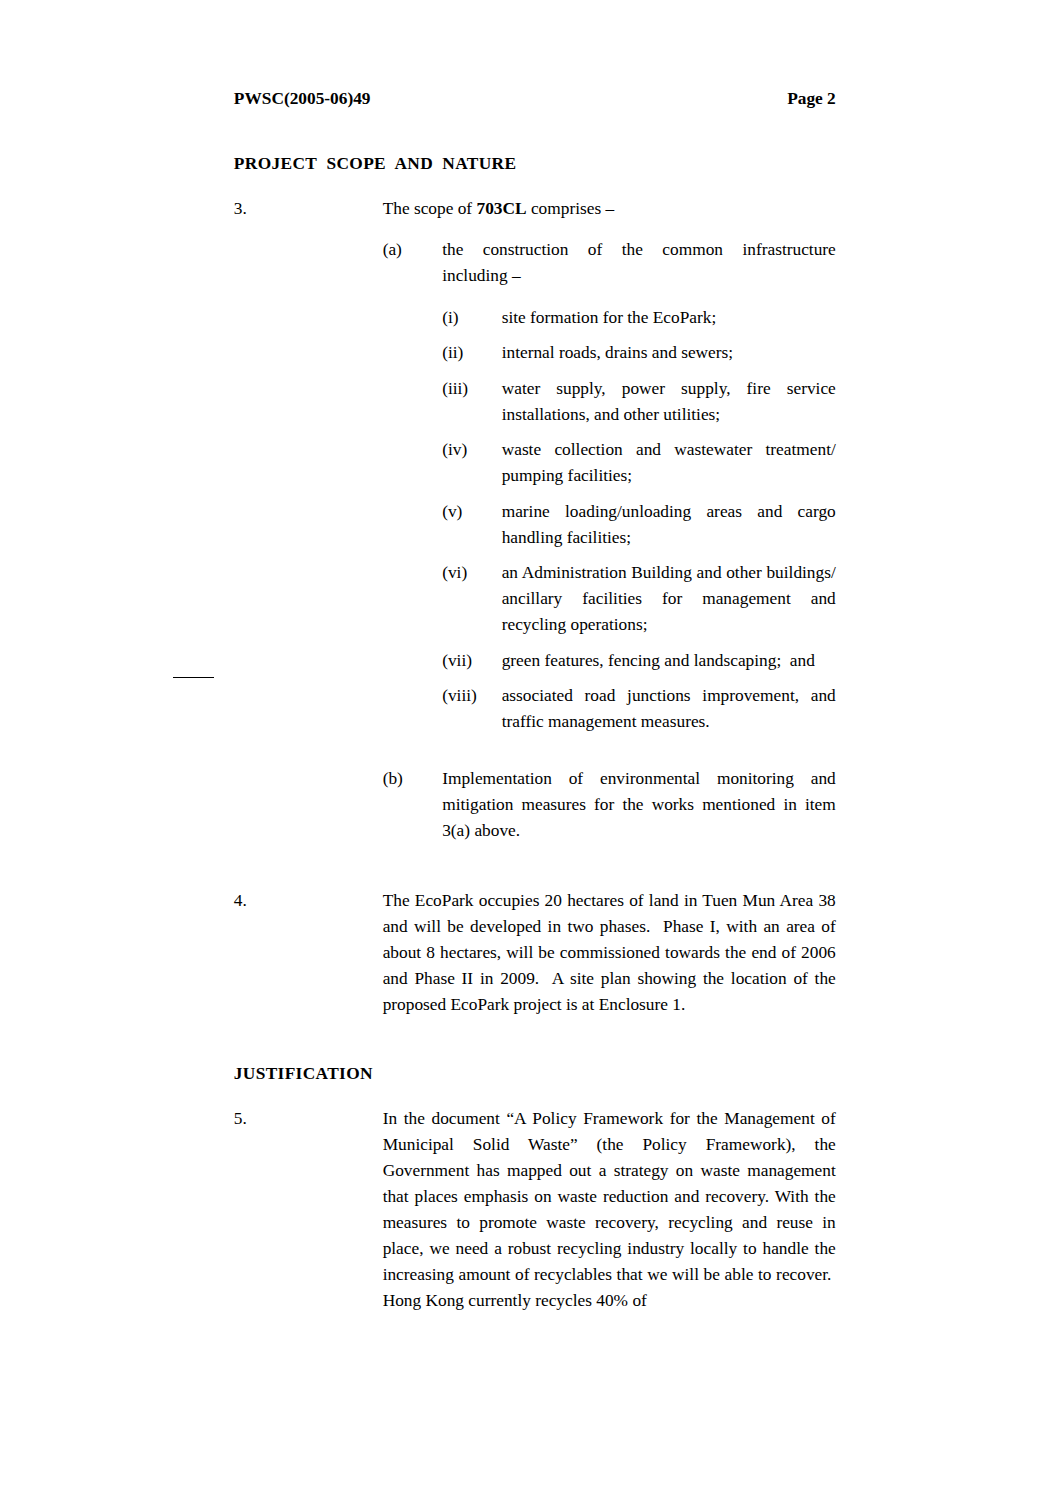PWSC(2005-06)49
Page 2
PROJECT SCOPE AND NATURE
3.
The scope of 703CL comprises –
(a)
the construction of the common infrastructure including –
(i)
site formation for the EcoPark;
(ii)
internal roads, drains and sewers;
(iii)
water supply, power supply, fire service installations, and other utilities;
(iv)
waste collection and wastewater treatment/ pumping facilities;
(v)
marine loading/unloading areas and cargo handling facilities;
(vi)
an Administration Building and other buildings/ ancillary facilities for management and recycling operations;
(vii)
green features, fencing and landscaping; and
(viii)
associated road junctions improvement, and traffic management measures.
(b)
Implementation of environmental monitoring and mitigation measures for the works mentioned in item 3(a) above.
4.
The EcoPark occupies 20 hectares of land in Tuen Mun Area 38 and will be developed in two phases. Phase I, with an area of about 8 hectares, will be commissioned towards the end of 2006 and Phase II in 2009. A site plan showing the location of the proposed EcoPark project is at Enclosure 1.
JUSTIFICATION
5.
In the document “A Policy Framework for the Management of Municipal Solid Waste” (the Policy Framework), the Government has mapped out a strategy on waste management that places emphasis on waste reduction and recovery. With the measures to promote waste recovery, recycling and reuse in place, we need a robust recycling industry locally to handle the increasing amount of recyclables that we will be able to recover. Hong Kong currently recycles 40% of